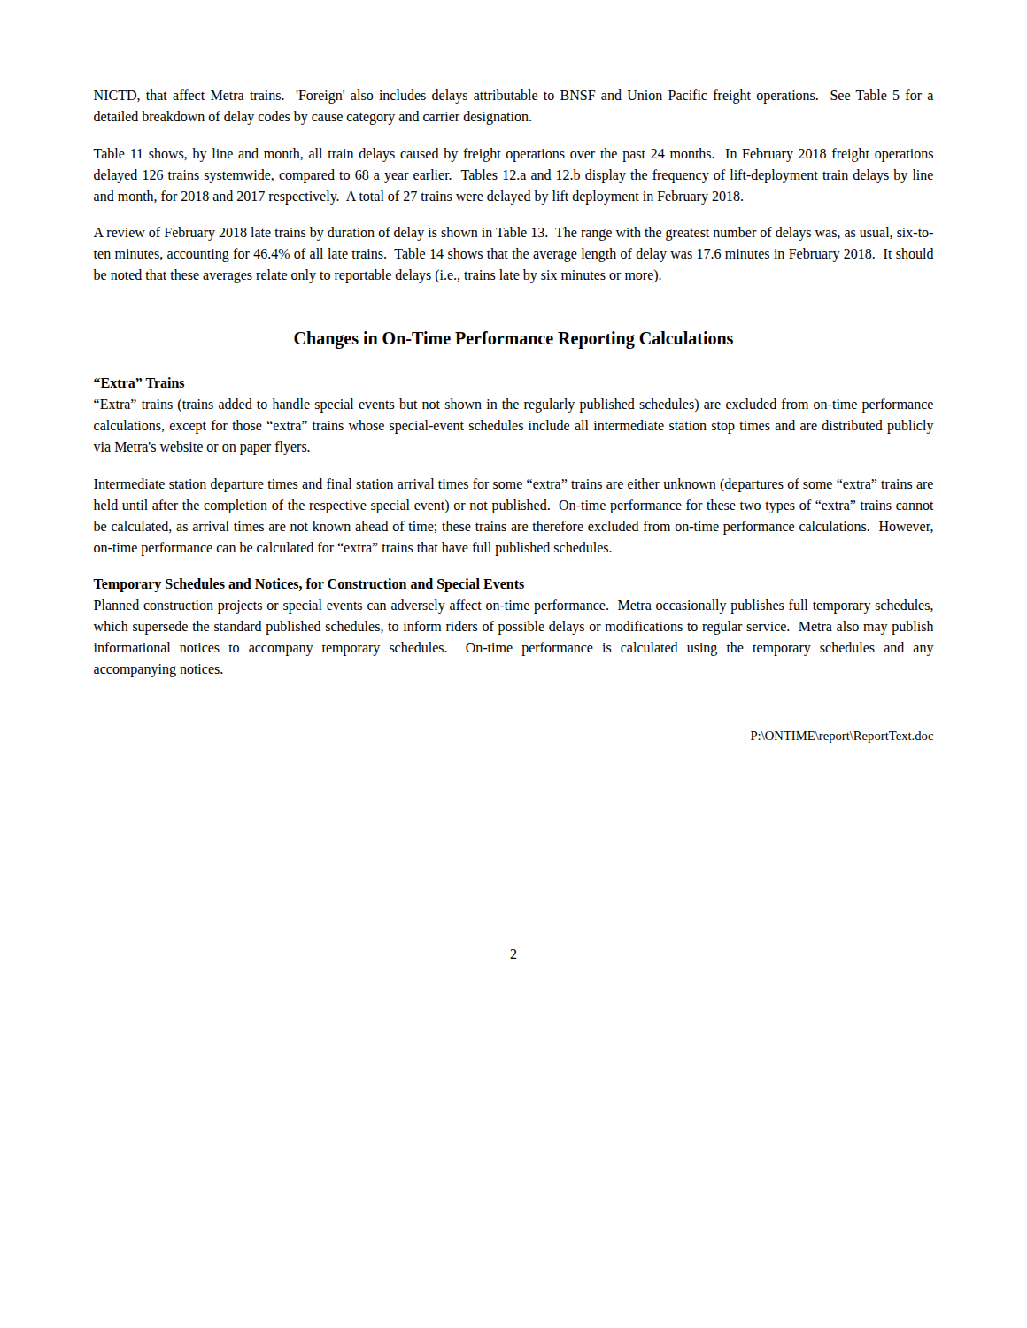NICTD, that affect Metra trains. 'Foreign' also includes delays attributable to BNSF and Union Pacific freight operations. See Table 5 for a detailed breakdown of delay codes by cause category and carrier designation.
Table 11 shows, by line and month, all train delays caused by freight operations over the past 24 months. In February 2018 freight operations delayed 126 trains systemwide, compared to 68 a year earlier. Tables 12.a and 12.b display the frequency of lift-deployment train delays by line and month, for 2018 and 2017 respectively. A total of 27 trains were delayed by lift deployment in February 2018.
A review of February 2018 late trains by duration of delay is shown in Table 13. The range with the greatest number of delays was, as usual, six-to-ten minutes, accounting for 46.4% of all late trains. Table 14 shows that the average length of delay was 17.6 minutes in February 2018. It should be noted that these averages relate only to reportable delays (i.e., trains late by six minutes or more).
Changes in On-Time Performance Reporting Calculations
“Extra” Trains
“Extra” trains (trains added to handle special events but not shown in the regularly published schedules) are excluded from on-time performance calculations, except for those “extra” trains whose special-event schedules include all intermediate station stop times and are distributed publicly via Metra's website or on paper flyers.
Intermediate station departure times and final station arrival times for some “extra” trains are either unknown (departures of some “extra” trains are held until after the completion of the respective special event) or not published. On-time performance for these two types of “extra” trains cannot be calculated, as arrival times are not known ahead of time; these trains are therefore excluded from on-time performance calculations. However, on-time performance can be calculated for “extra” trains that have full published schedules.
Temporary Schedules and Notices, for Construction and Special Events
Planned construction projects or special events can adversely affect on-time performance. Metra occasionally publishes full temporary schedules, which supersede the standard published schedules, to inform riders of possible delays or modifications to regular service. Metra also may publish informational notices to accompany temporary schedules. On-time performance is calculated using the temporary schedules and any accompanying notices.
P:\ONTIME\report\ReportText.doc
2